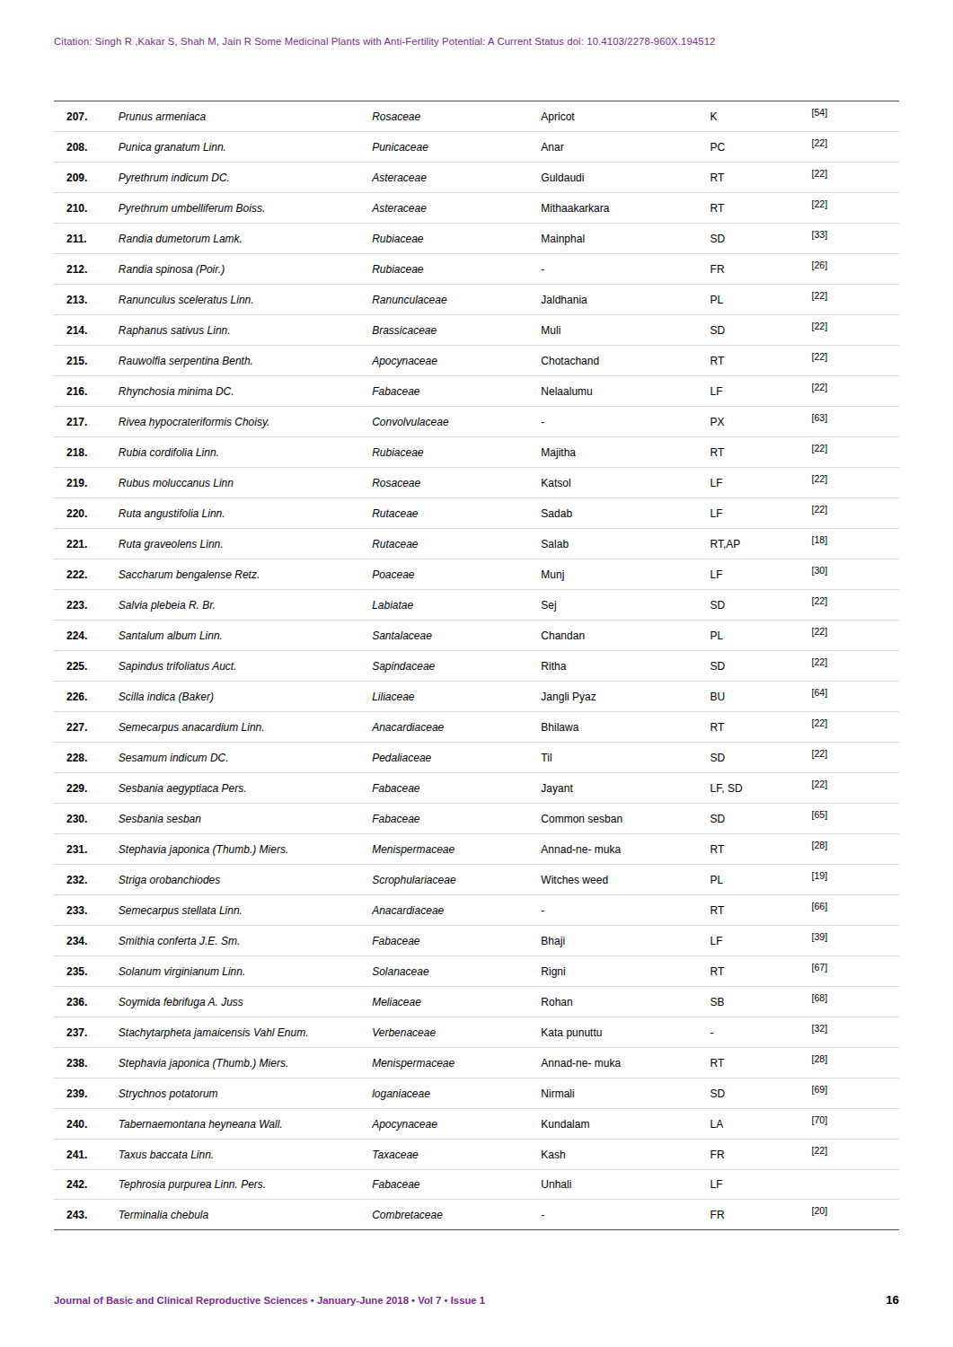Citation: Singh R ,Kakar S, Shah M, Jain R Some Medicinal Plants with Anti-Fertility Potential: A Current Status doi: 10.4103/2278-960X.194512
| 207. | Prunus armeniaca | Rosaceae | Apricot | K | [54] |
| 208. | Punica granatum Linn. | Punicaceae | Anar | PC | [22] |
| 209. | Pyrethrum indicum DC. | Asteraceae | Guldaudi | RT | [22] |
| 210. | Pyrethrum umbelliferum Boiss. | Asteraceae | Mithaakarkara | RT | [22] |
| 211. | Randia dumetorum Lamk. | Rubiaceae | Mainphal | SD | [33] |
| 212. | Randia spinosa (Poir.) | Rubiaceae | - | FR | [26] |
| 213. | Ranunculus sceleratus Linn. | Ranunculaceae | Jaldhania | PL | [22] |
| 214. | Raphanus sativus Linn. | Brassicaceae | Muli | SD | [22] |
| 215. | Rauwolfia serpentina Benth. | Apocynaceae | Chotachand | RT | [22] |
| 216. | Rhynchosia minima DC. | Fabaceae | Nelaalumu | LF | [22] |
| 217. | Rivea hypocrateriformis Choisy. | Convolvulaceae | - | PX | [63] |
| 218. | Rubia cordifolia Linn. | Rubiaceae | Majitha | RT | [22] |
| 219. | Rubus moluccanus Linn | Rosaceae | Katsol | LF | [22] |
| 220. | Ruta angustifolia Linn. | Rutaceae | Sadab | LF | [22] |
| 221. | Ruta graveolens Linn. | Rutaceae | Salab | RT,AP | [18] |
| 222. | Saccharum bengalense Retz. | Poaceae | Munj | LF | [30] |
| 223. | Salvia plebeia R. Br. | Labiatae | Sej | SD | [22] |
| 224. | Santalum album Linn. | Santalaceae | Chandan | PL | [22] |
| 225. | Sapindus trifoliatus Auct. | Sapindaceae | Ritha | SD | [22] |
| 226. | Scilla indica (Baker) | Liliaceae | Jangli Pyaz | BU | [64] |
| 227. | Semecarpus anacardium Linn. | Anacardiaceae | Bhilawa | RT | [22] |
| 228. | Sesamum indicum DC. | Pedaliaceae | Til | SD | [22] |
| 229. | Sesbania aegyptiaca Pers. | Fabaceae | Jayant | LF, SD | [22] |
| 230. | Sesbania sesban | Fabaceae | Common sesban | SD | [65] |
| 231. | Stephavia japonica (Thumb.) Miers. | Menispermaceae | Annad-ne- muka | RT | [28] |
| 232. | Striga orobanchiodes | Scrophulariaceae | Witches weed | PL | [19] |
| 233. | Semecarpus stellata Linn. | Anacardiaceae | - | RT | [66] |
| 234. | Smithia conferta J.E. Sm. | Fabaceae | Bhaji | LF | [39] |
| 235. | Solanum virginianum Linn. | Solanaceae | Rigni | RT | [67] |
| 236. | Soymida febrifuga A. Juss | Meliaceae | Rohan | SB | [68] |
| 237. | Stachytarpheta jamaicensis Vahl Enum. | Verbenaceae | Kata punuttu | - | [32] |
| 238. | Stephavia japonica (Thumb.) Miers. | Menispermaceae | Annad-ne- muka | RT | [28] |
| 239. | Strychnos potatorum | loganiaceae | Nirmali | SD | [69] |
| 240. | Tabernaemontana heyneana Wall. | Apocynaceae | Kundalam | LA | [70] |
| 241. | Taxus baccata Linn. | Taxaceae | Kash | FR | [22] |
| 242. | Tephrosia purpurea Linn. Pers. | Fabaceae | Unhali | LF | |
| 243. | Terminalia chebula | Combretaceae | - | FR | [20] |
Journal of Basic and Clinical Reproductive Sciences • January-June 2018 • Vol 7 • Issue 1 16